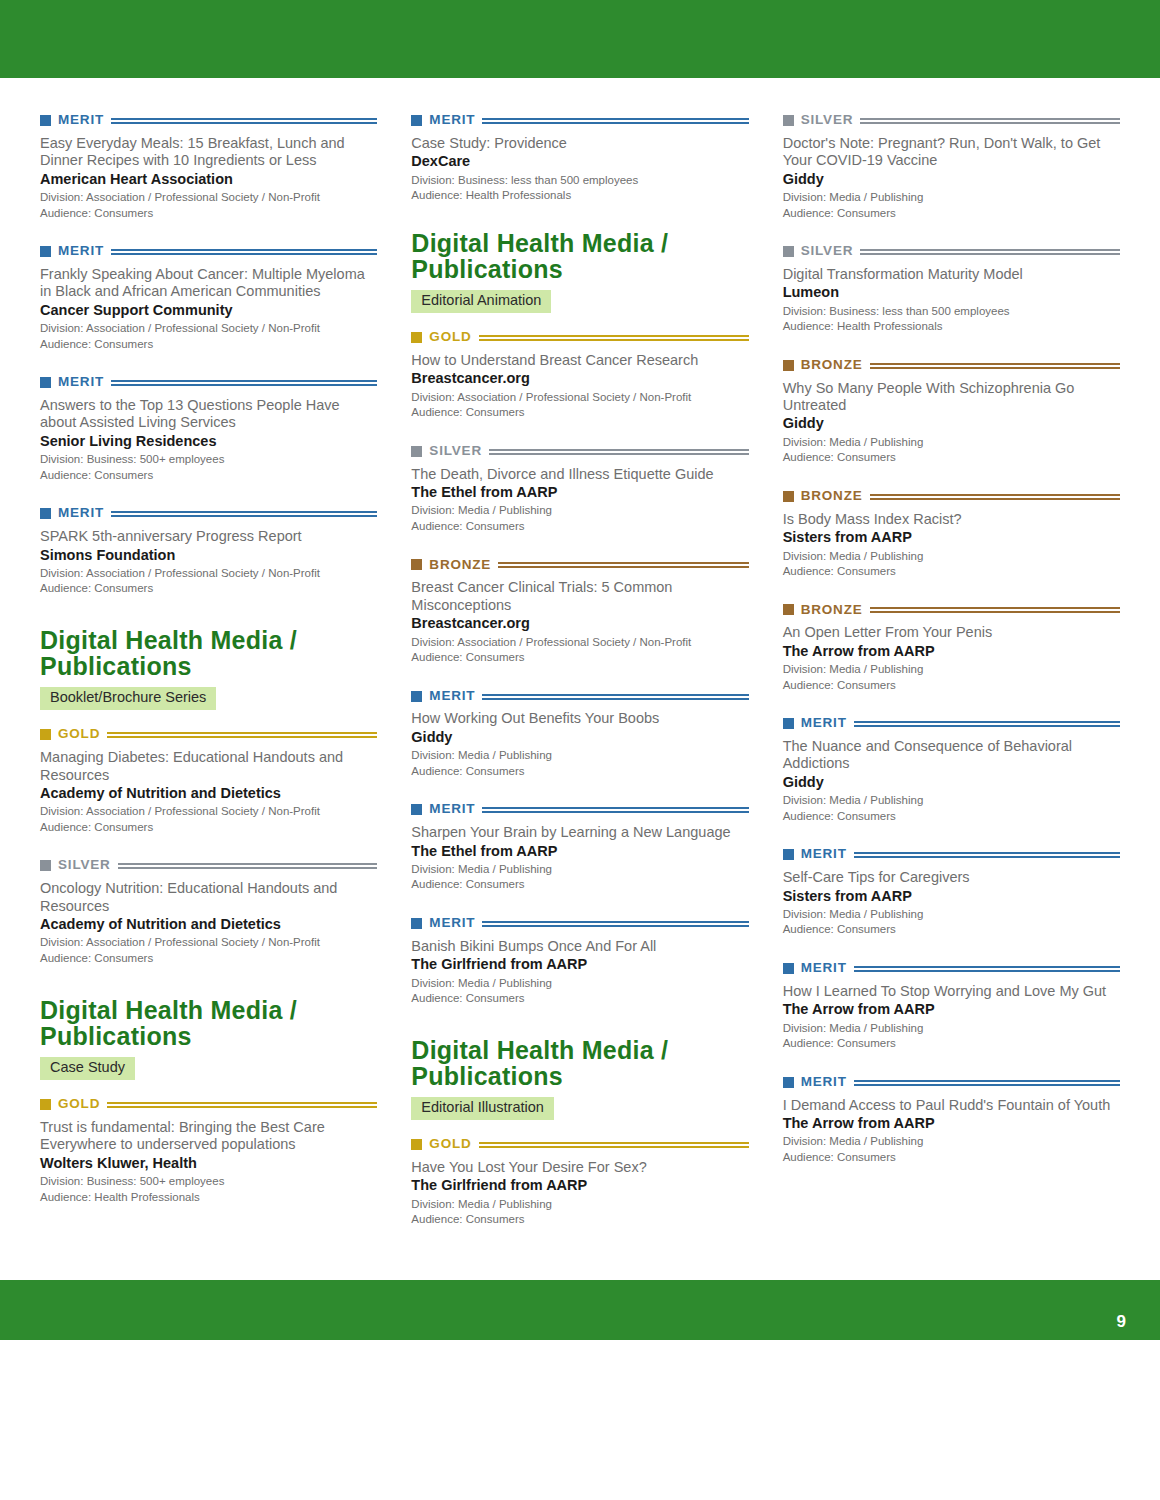Merit
Easy Everyday Meals: 15 Breakfast, Lunch and Dinner Recipes with 10 Ingredients or Less
American Heart Association
Division: Association / Professional Society / Non-Profit
Audience: Consumers
Merit
Frankly Speaking About Cancer: Multiple Myeloma in Black and African American Communities
Cancer Support Community
Division: Association / Professional Society / Non-Profit
Audience: Consumers
Merit
Answers to the Top 13 Questions People Have about Assisted Living Services
Senior Living Residences
Division: Business: 500+ employees
Audience: Consumers
Merit
SPARK 5th-anniversary Progress Report
Simons Foundation
Division: Association / Professional Society / Non-Profit
Audience: Consumers
Digital Health Media /
Publications
Booklet/Brochure Series
Gold
Managing Diabetes: Educational Handouts and Resources
Academy of Nutrition and Dietetics
Division: Association / Professional Society / Non-Profit
Audience: Consumers
Silver
Oncology Nutrition: Educational Handouts and Resources
Academy of Nutrition and Dietetics
Division: Association / Professional Society / Non-Profit
Audience: Consumers
Digital Health Media /
Publications
Case Study
Gold
Trust is fundamental: Bringing the Best Care Everywhere to underserved populations
Wolters Kluwer, Health
Division: Business: 500+ employees
Audience: Health Professionals
Merit
Case Study: Providence
DexCare
Division: Business: less than 500 employees
Audience: Health Professionals
Digital Health Media /
Publications
Editorial Animation
Gold
How to Understand Breast Cancer Research
Breastcancer.org
Division: Association / Professional Society / Non-Profit
Audience: Consumers
Silver
The Death, Divorce and Illness Etiquette Guide
The Ethel from AARP
Division: Media / Publishing
Audience: Consumers
Bronze
Breast Cancer Clinical Trials: 5 Common Misconceptions
Breastcancer.org
Division: Association / Professional Society / Non-Profit
Audience: Consumers
Merit
How Working Out Benefits Your Boobs
Giddy
Division: Media / Publishing
Audience: Consumers
Merit
Sharpen Your Brain by Learning a New Language
The Ethel from AARP
Division: Media / Publishing
Audience: Consumers
Merit
Banish Bikini Bumps Once And For All
The Girlfriend from AARP
Division: Media / Publishing
Audience: Consumers
Digital Health Media /
Publications
Editorial Illustration
Gold
Have You Lost Your Desire For Sex?
The Girlfriend from AARP
Division: Media / Publishing
Audience: Consumers
Silver
Doctor's Note: Pregnant? Run, Don't Walk, to Get Your COVID-19 Vaccine
Giddy
Division: Media / Publishing
Audience: Consumers
Silver
Digital Transformation Maturity Model
Lumeon
Division: Business: less than 500 employees
Audience: Health Professionals
Bronze
Why So Many People With Schizophrenia Go Untreated
Giddy
Division: Media / Publishing
Audience: Consumers
Bronze
Is Body Mass Index Racist?
Sisters from AARP
Division: Media / Publishing
Audience: Consumers
Bronze
An Open Letter From Your Penis
The Arrow from AARP
Division: Media / Publishing
Audience: Consumers
Merit
The Nuance and Consequence of Behavioral Addictions
Giddy
Division: Media / Publishing
Audience: Consumers
Merit
Self-Care Tips for Caregivers
Sisters from AARP
Division: Media / Publishing
Audience: Consumers
Merit
How I Learned To Stop Worrying and Love My Gut
The Arrow from AARP
Division: Media / Publishing
Audience: Consumers
Merit
I Demand Access to Paul Rudd's Fountain of Youth
The Arrow from AARP
Division: Media / Publishing
Audience: Consumers
9